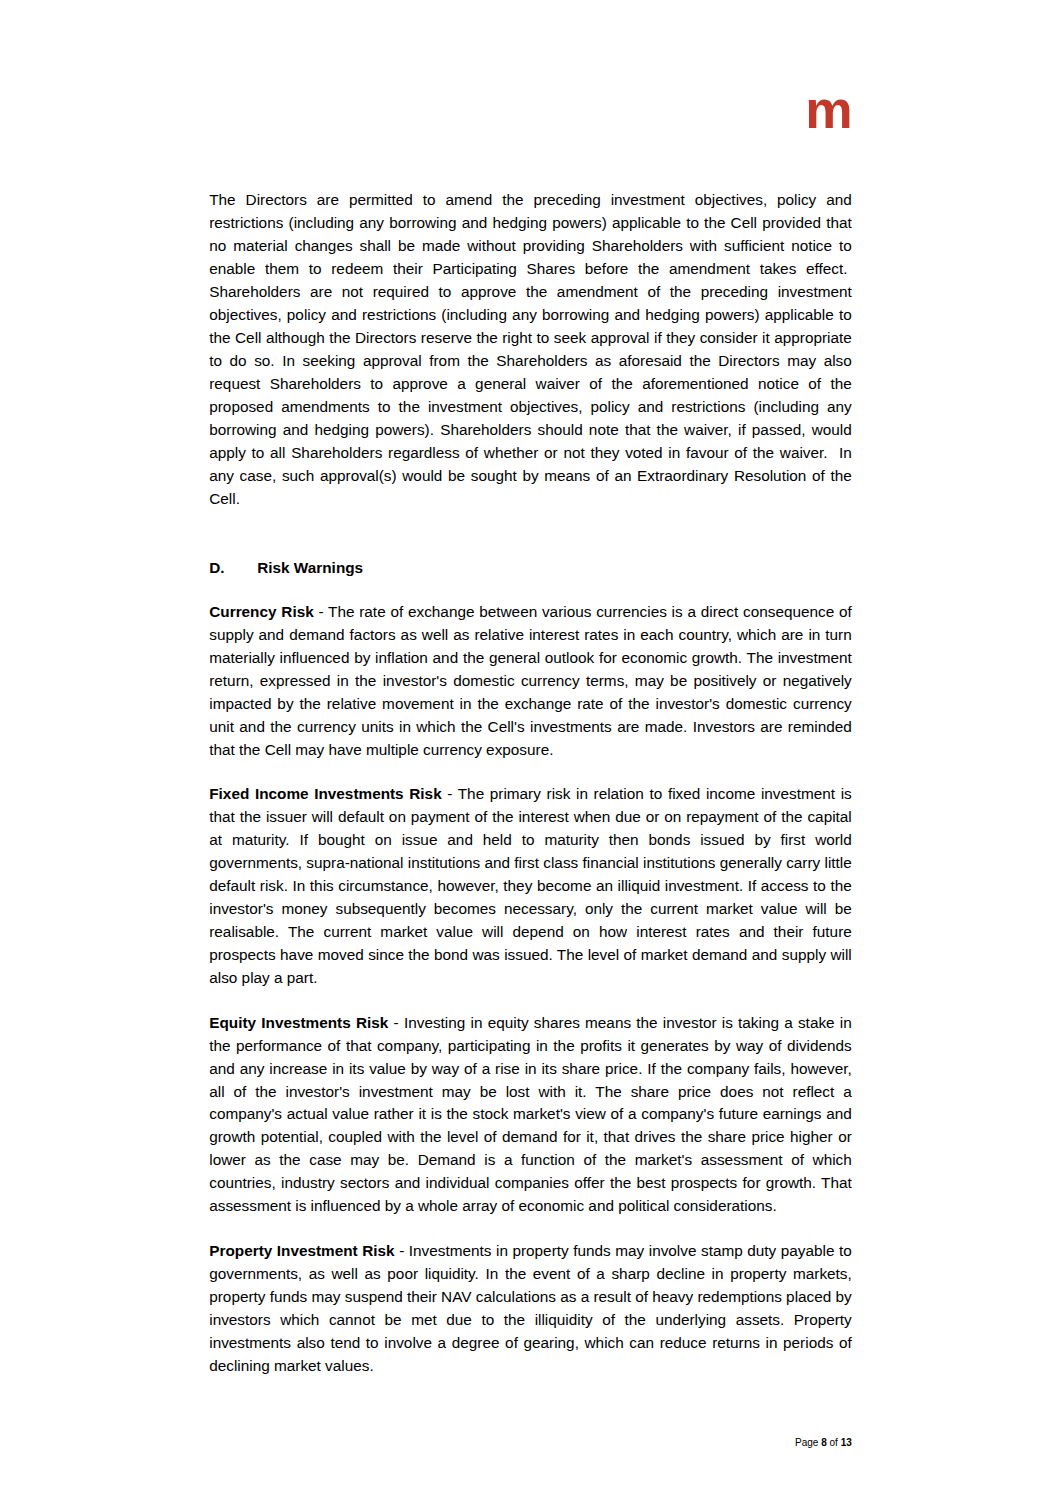m
The Directors are permitted to amend the preceding investment objectives, policy and restrictions (including any borrowing and hedging powers) applicable to the Cell provided that no material changes shall be made without providing Shareholders with sufficient notice to enable them to redeem their Participating Shares before the amendment takes effect. Shareholders are not required to approve the amendment of the preceding investment objectives, policy and restrictions (including any borrowing and hedging powers) applicable to the Cell although the Directors reserve the right to seek approval if they consider it appropriate to do so. In seeking approval from the Shareholders as aforesaid the Directors may also request Shareholders to approve a general waiver of the aforementioned notice of the proposed amendments to the investment objectives, policy and restrictions (including any borrowing and hedging powers). Shareholders should note that the waiver, if passed, would apply to all Shareholders regardless of whether or not they voted in favour of the waiver. In any case, such approval(s) would be sought by means of an Extraordinary Resolution of the Cell.
D. Risk Warnings
Currency Risk - The rate of exchange between various currencies is a direct consequence of supply and demand factors as well as relative interest rates in each country, which are in turn materially influenced by inflation and the general outlook for economic growth. The investment return, expressed in the investor's domestic currency terms, may be positively or negatively impacted by the relative movement in the exchange rate of the investor's domestic currency unit and the currency units in which the Cell's investments are made. Investors are reminded that the Cell may have multiple currency exposure.
Fixed Income Investments Risk - The primary risk in relation to fixed income investment is that the issuer will default on payment of the interest when due or on repayment of the capital at maturity. If bought on issue and held to maturity then bonds issued by first world governments, supra-national institutions and first class financial institutions generally carry little default risk. In this circumstance, however, they become an illiquid investment. If access to the investor's money subsequently becomes necessary, only the current market value will be realisable. The current market value will depend on how interest rates and their future prospects have moved since the bond was issued. The level of market demand and supply will also play a part.
Equity Investments Risk - Investing in equity shares means the investor is taking a stake in the performance of that company, participating in the profits it generates by way of dividends and any increase in its value by way of a rise in its share price. If the company fails, however, all of the investor's investment may be lost with it. The share price does not reflect a company's actual value rather it is the stock market's view of a company's future earnings and growth potential, coupled with the level of demand for it, that drives the share price higher or lower as the case may be. Demand is a function of the market's assessment of which countries, industry sectors and individual companies offer the best prospects for growth. That assessment is influenced by a whole array of economic and political considerations.
Property Investment Risk - Investments in property funds may involve stamp duty payable to governments, as well as poor liquidity. In the event of a sharp decline in property markets, property funds may suspend their NAV calculations as a result of heavy redemptions placed by investors which cannot be met due to the illiquidity of the underlying assets. Property investments also tend to involve a degree of gearing, which can reduce returns in periods of declining market values.
Page 8 of 13